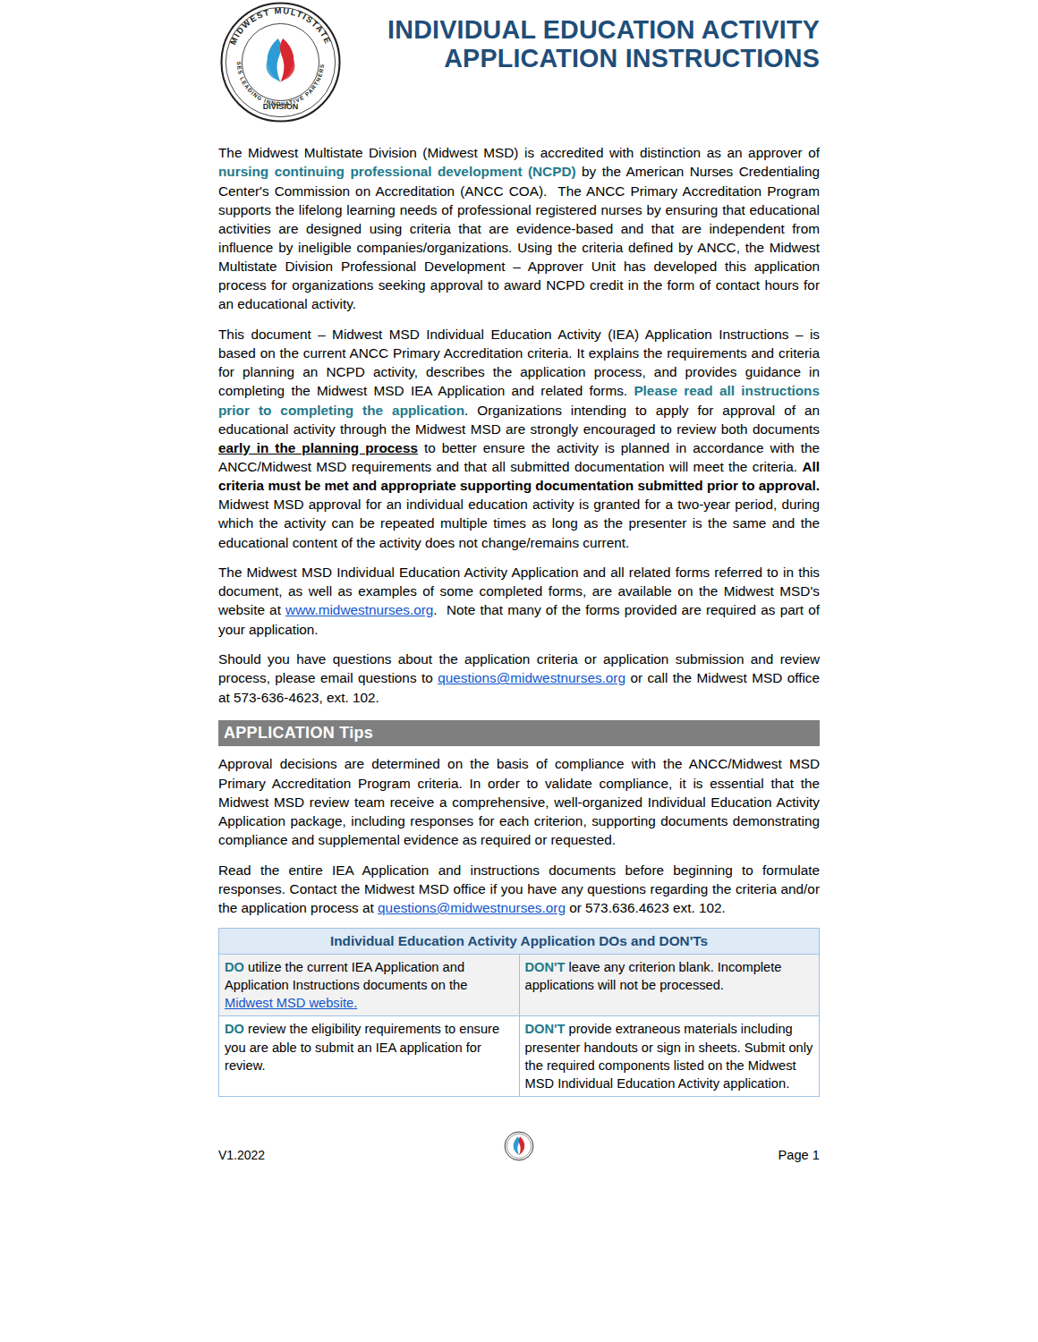MIDWEST MULTISTATE NURSES LEADING INNOVATIVE PARTNERSHIPS DIVISION
Individual Education Activity
Application Instructions
The Midwest Multistate Division (Midwest MSD) is accredited with distinction as an approver of nursing continuing professional development (NCPD) by the American Nurses Credentialing Center's Commission on Accreditation (ANCC COA). The ANCC Primary Accreditation Program supports the lifelong learning needs of professional registered nurses by ensuring that educational activities are designed using criteria that are evidence-based and that are independent from influence by ineligible companies/organizations. Using the criteria defined by ANCC, the Midwest Multistate Division Professional Development – Approver Unit has developed this application process for organizations seeking approval to award NCPD credit in the form of contact hours for an educational activity.
This document – Midwest MSD Individual Education Activity (IEA) Application Instructions – is based on the current ANCC Primary Accreditation criteria. It explains the requirements and criteria for planning an NCPD activity, describes the application process, and provides guidance in completing the Midwest MSD IEA Application and related forms. Please read all instructions prior to completing the application. Organizations intending to apply for approval of an educational activity through the Midwest MSD are strongly encouraged to review both documents early in the planning process to better ensure the activity is planned in accordance with the ANCC/Midwest MSD requirements and that all submitted documentation will meet the criteria. All criteria must be met and appropriate supporting documentation submitted prior to approval. Midwest MSD approval for an individual education activity is granted for a two-year period, during which the activity can be repeated multiple times as long as the presenter is the same and the educational content of the activity does not change/remains current.
The Midwest MSD Individual Education Activity Application and all related forms referred to in this document, as well as examples of some completed forms, are available on the Midwest MSD's website at www.midwestnurses.org. Note that many of the forms provided are required as part of your application.
Should you have questions about the application criteria or application submission and review process, please email questions to questions@midwestnurses.org or call the Midwest MSD office at 573-636-4623, ext. 102.
APPLICATION Tips
Approval decisions are determined on the basis of compliance with the ANCC/Midwest MSD Primary Accreditation Program criteria. In order to validate compliance, it is essential that the Midwest MSD review team receive a comprehensive, well-organized Individual Education Activity Application package, including responses for each criterion, supporting documents demonstrating compliance and supplemental evidence as required or requested.
Read the entire IEA Application and instructions documents before beginning to formulate responses. Contact the Midwest MSD office if you have any questions regarding the criteria and/or the application process at questions@midwestnurses.org or 573.636.4623 ext. 102.
| Individual Education Activity Application DOs and DON'Ts |
| --- |
| DO utilize the current IEA Application and Application Instructions documents on the Midwest MSD website. | DON'T leave any criterion blank. Incomplete applications will not be processed. |
| DO review the eligibility requirements to ensure you are able to submit an IEA application for review. | DON'T provide extraneous materials including presenter handouts or sign in sheets. Submit only the required components listed on the Midwest MSD Individual Education Activity application. |
V1.2022
Page 1